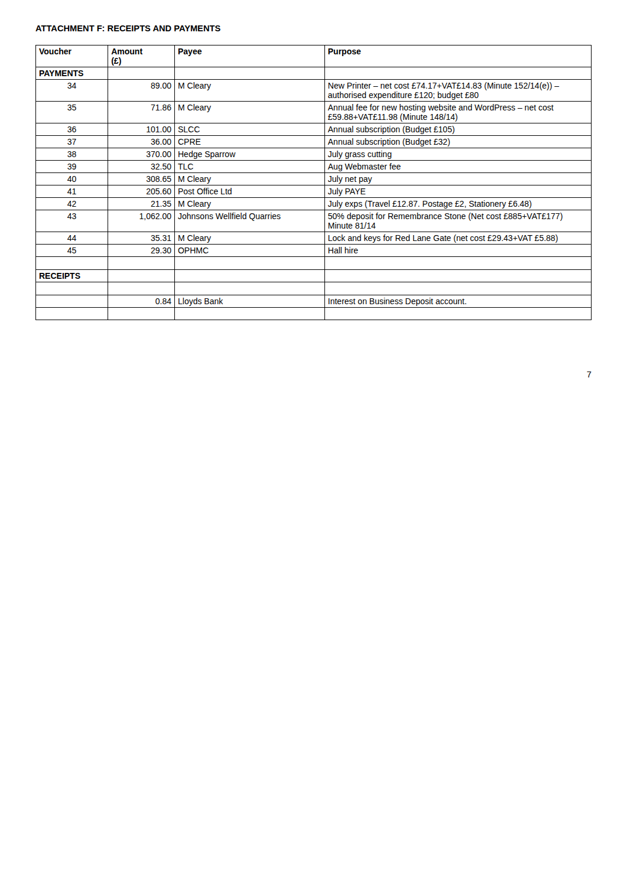ATTACHMENT F: RECEIPTS AND PAYMENTS
| Voucher | Amount (£) | Payee | Purpose |
| --- | --- | --- | --- |
| PAYMENTS | | | |
| 34 | 89.00 | M Cleary | New Printer – net cost £74.17+VAT£14.83 (Minute 152/14(e)) – authorised expenditure £120; budget £80 |
| 35 | 71.86 | M Cleary | Annual fee for new hosting website and WordPress – net cost £59.88+VAT£11.98 (Minute 148/14) |
| 36 | 101.00 | SLCC | Annual subscription (Budget £105) |
| 37 | 36.00 | CPRE | Annual subscription (Budget £32) |
| 38 | 370.00 | Hedge Sparrow | July grass cutting |
| 39 | 32.50 | TLC | Aug Webmaster fee |
| 40 | 308.65 | M Cleary | July net pay |
| 41 | 205.60 | Post Office Ltd | July PAYE |
| 42 | 21.35 | M Cleary | July exps (Travel £12.87. Postage £2, Stationery £6.48) |
| 43 | 1,062.00 | Johnsons Wellfield Quarries | 50% deposit for Remembrance Stone (Net cost £885+VAT£177) Minute 81/14 |
| 44 | 35.31 | M Cleary | Lock and keys for Red Lane Gate (net cost £29.43+VAT £5.88) |
| 45 | 29.30 | OPHMC | Hall hire |
| RECEIPTS | | | |
| | 0.84 | Lloyds Bank | Interest on Business Deposit account. |
7